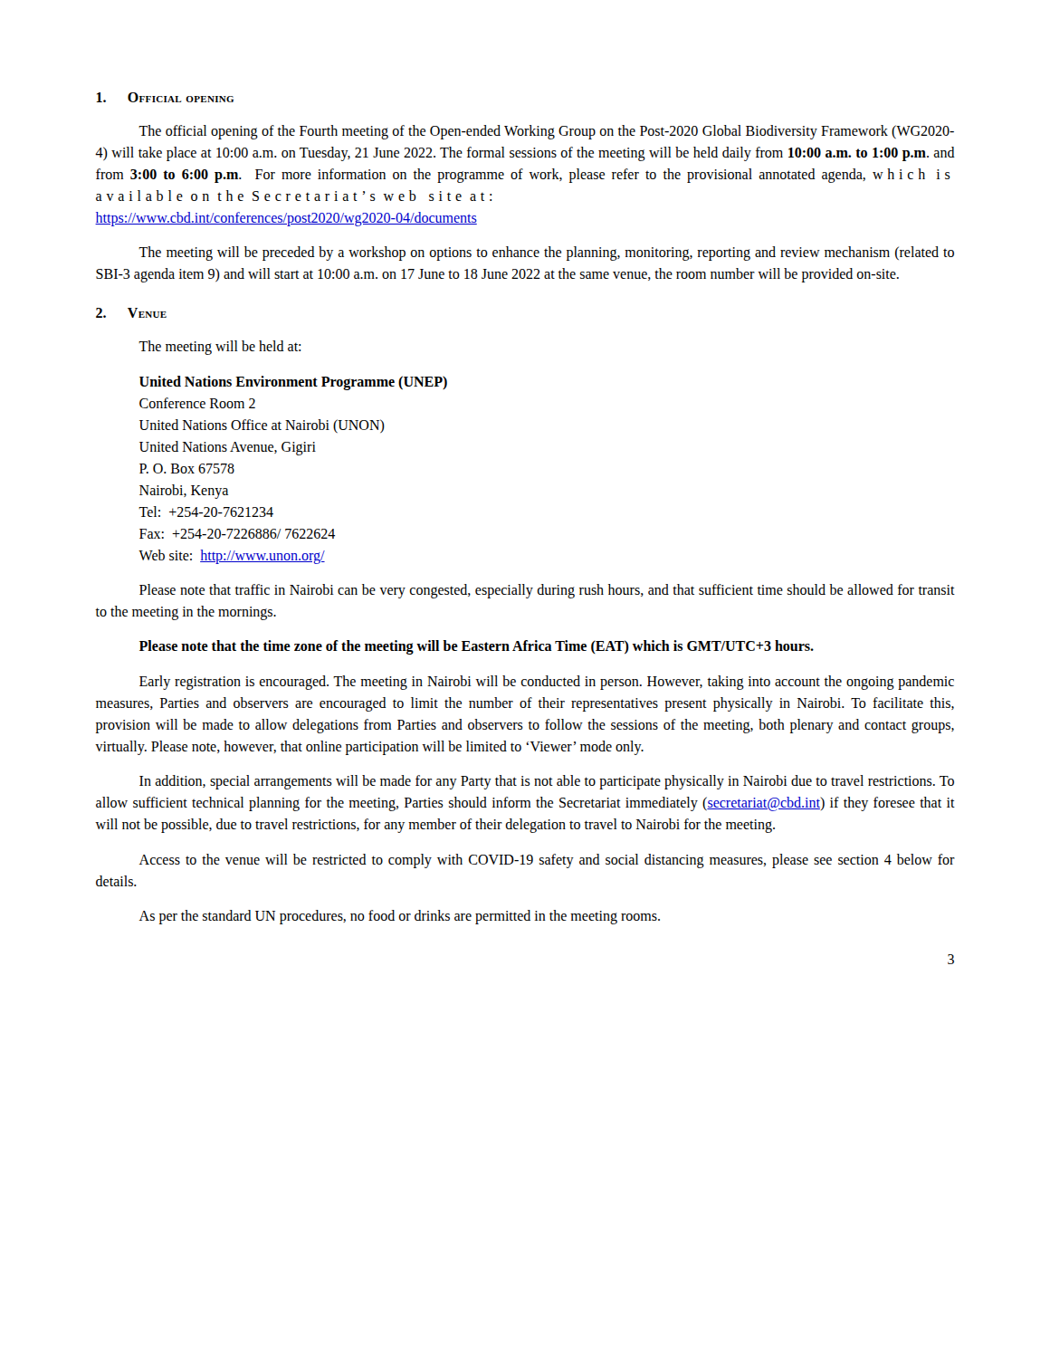1. Official opening
The official opening of the Fourth meeting of the Open-ended Working Group on the Post-2020 Global Biodiversity Framework (WG2020-4) will take place at 10:00 a.m. on Tuesday, 21 June 2022. The formal sessions of the meeting will be held daily from 10:00 a.m. to 1:00 p.m. and from 3:00 to 6:00 p.m. For more information on the programme of work, please refer to the provisional annotated agenda, which is available on the Secretariat’s web site at:
https://www.cbd.int/conferences/post2020/wg2020-04/documents
The meeting will be preceded by a workshop on options to enhance the planning, monitoring, reporting and review mechanism (related to SBI-3 agenda item 9) and will start at 10:00 a.m. on 17 June to 18 June 2022 at the same venue, the room number will be provided on-site.
2. Venue
The meeting will be held at:
United Nations Environment Programme (UNEP)
Conference Room 2
United Nations Office at Nairobi (UNON)
United Nations Avenue, Gigiri
P. O. Box 67578
Nairobi, Kenya
Tel: +254-20-7621234
Fax: +254-20-7226886/ 7622624
Web site: http://www.unon.org/
Please note that traffic in Nairobi can be very congested, especially during rush hours, and that sufficient time should be allowed for transit to the meeting in the mornings.
Please note that the time zone of the meeting will be Eastern Africa Time (EAT) which is GMT/UTC+3 hours.
Early registration is encouraged. The meeting in Nairobi will be conducted in person. However, taking into account the ongoing pandemic measures, Parties and observers are encouraged to limit the number of their representatives present physically in Nairobi. To facilitate this, provision will be made to allow delegations from Parties and observers to follow the sessions of the meeting, both plenary and contact groups, virtually. Please note, however, that online participation will be limited to ‘Viewer’ mode only.
In addition, special arrangements will be made for any Party that is not able to participate physically in Nairobi due to travel restrictions. To allow sufficient technical planning for the meeting, Parties should inform the Secretariat immediately (secretariat@cbd.int) if they foresee that it will not be possible, due to travel restrictions, for any member of their delegation to travel to Nairobi for the meeting.
Access to the venue will be restricted to comply with COVID-19 safety and social distancing measures, please see section 4 below for details.
As per the standard UN procedures, no food or drinks are permitted in the meeting rooms.
3